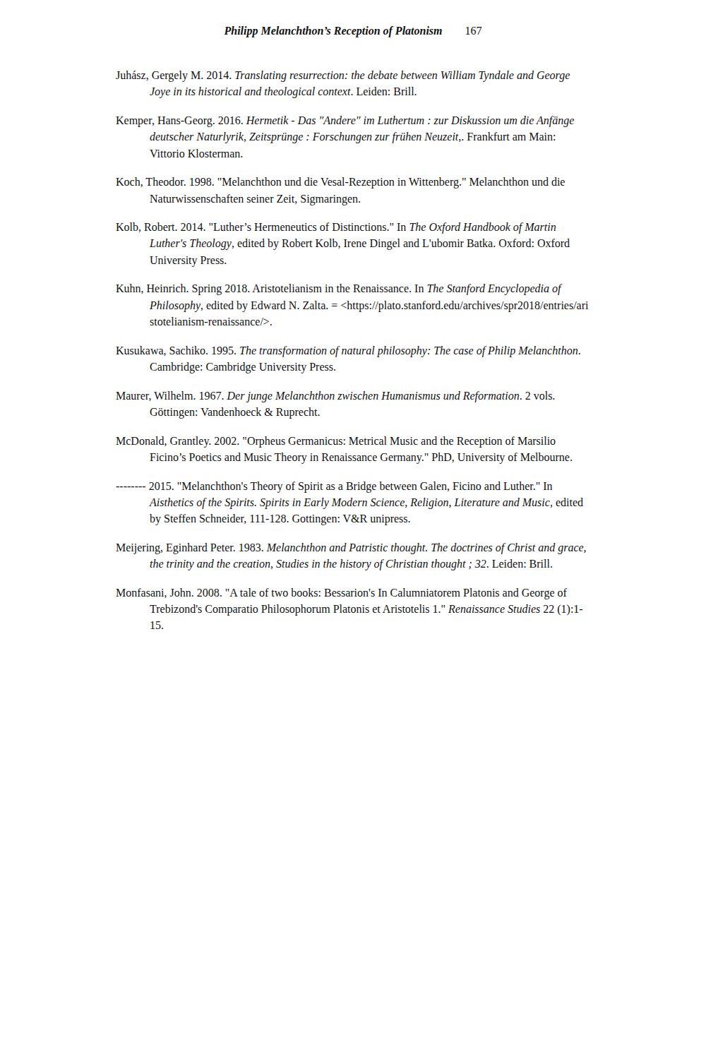Philipp Melanchthon’s Reception of Platonism 167
Juhász, Gergely M. 2014. Translating resurrection: the debate between William Tyndale and George Joye in its historical and theological context. Leiden: Brill.
Kemper, Hans-Georg. 2016. Hermetik - Das "Andere" im Luthertum : zur Diskussion um die Anfänge deutscher Naturlyrik, Zeitsprünge : Forschungen zur frühen Neuzeit,. Frankfurt am Main: Vittorio Klosterman.
Koch, Theodor. 1998. "Melanchthon und die Vesal-Rezeption in Wittenberg." Melanchthon und die Naturwissenschaften seiner Zeit, Sigmaringen.
Kolb, Robert. 2014. "Luther’s Hermeneutics of Distinctions." In The Oxford Handbook of Martin Luther's Theology, edited by Robert Kolb, Irene Dingel and L'ubomir Batka. Oxford: Oxford University Press.
Kuhn, Heinrich. Spring 2018. Aristotelianism in the Renaissance. In The Stanford Encyclopedia of Philosophy, edited by Edward N. Zalta. = <https://plato.stanford.edu/archives/spr2018/entries/aristotelianism-renaissance/>.
Kusukawa, Sachiko. 1995. The transformation of natural philosophy: The case of Philip Melanchthon. Cambridge: Cambridge University Press.
Maurer, Wilhelm. 1967. Der junge Melanchthon zwischen Humanismus und Reformation. 2 vols. Göttingen: Vandenhoeck & Ruprecht.
McDonald, Grantley. 2002. "Orpheus Germanicus: Metrical Music and the Reception of Marsilio Ficino’s Poetics and Music Theory in Renaissance Germany." PhD, University of Melbourne.
-------- 2015. "Melanchthon's Theory of Spirit as a Bridge between Galen, Ficino and Luther." In Aisthetics of the Spirits. Spirits in Early Modern Science, Religion, Literature and Music, edited by Steffen Schneider, 111-128. Gottingen: V&R unipress.
Meijering, Eginhard Peter. 1983. Melanchthon and Patristic thought. The doctrines of Christ and grace, the trinity and the creation, Studies in the history of Christian thought ; 32. Leiden: Brill.
Monfasani, John. 2008. "A tale of two books: Bessarion's In Calumniatorem Platonis and George of Trebizond's Comparatio Philosophorum Platonis et Aristotelis 1." Renaissance Studies 22 (1):1-15.